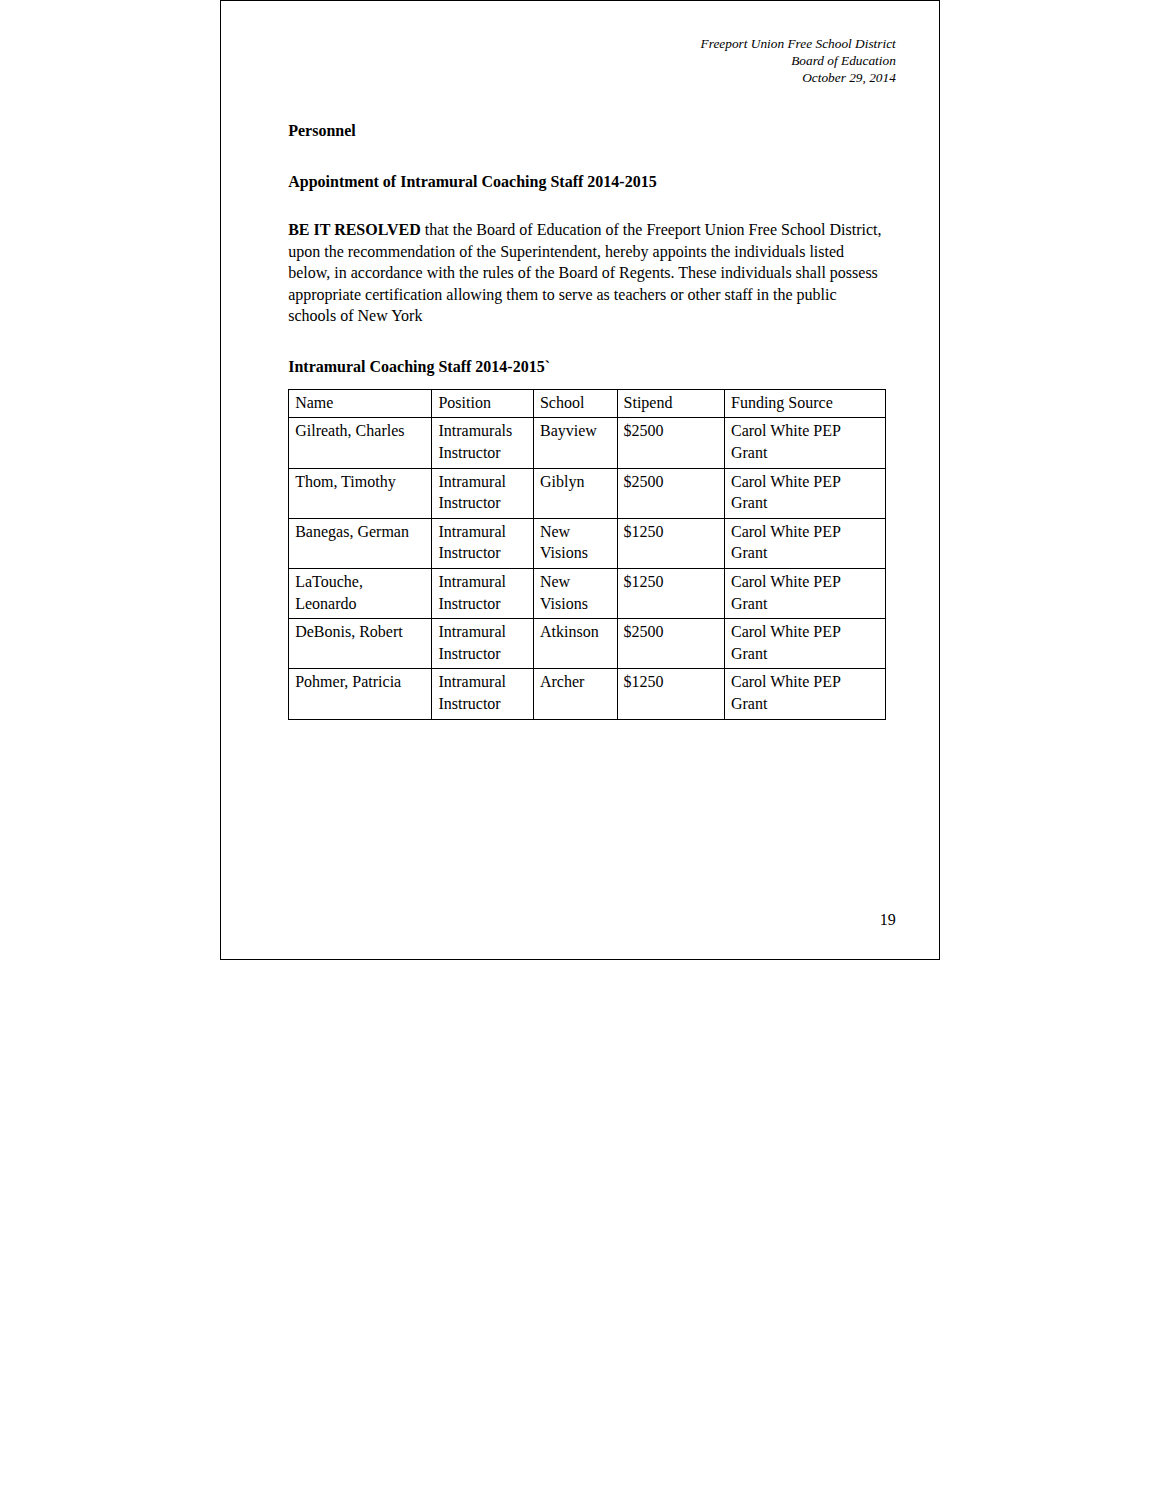Freeport Union Free School District
Board of Education
October 29, 2014
Personnel
Appointment of Intramural Coaching Staff 2014-2015
BE IT RESOLVED that the Board of Education of the Freeport Union Free School District, upon the recommendation of the Superintendent, hereby appoints the individuals listed below, in accordance with the rules of the Board of Regents. These individuals shall possess appropriate certification allowing them to serve as teachers or other staff in the public schools of New York
Intramural Coaching Staff 2014-2015`
| Name | Position | School | Stipend | Funding Source |
| --- | --- | --- | --- | --- |
| Gilreath, Charles | Intramurals Instructor | Bayview | $2500 | Carol White PEP Grant |
| Thom, Timothy | Intramural Instructor | Giblyn | $2500 | Carol White PEP Grant |
| Banegas, German | Intramural Instructor | New Visions | $1250 | Carol White PEP Grant |
| LaTouche, Leonardo | Intramural Instructor | New Visions | $1250 | Carol White PEP Grant |
| DeBonis, Robert | Intramural Instructor | Atkinson | $2500 | Carol White PEP Grant |
| Pohmer, Patricia | Intramural Instructor | Archer | $1250 | Carol White PEP Grant |
19